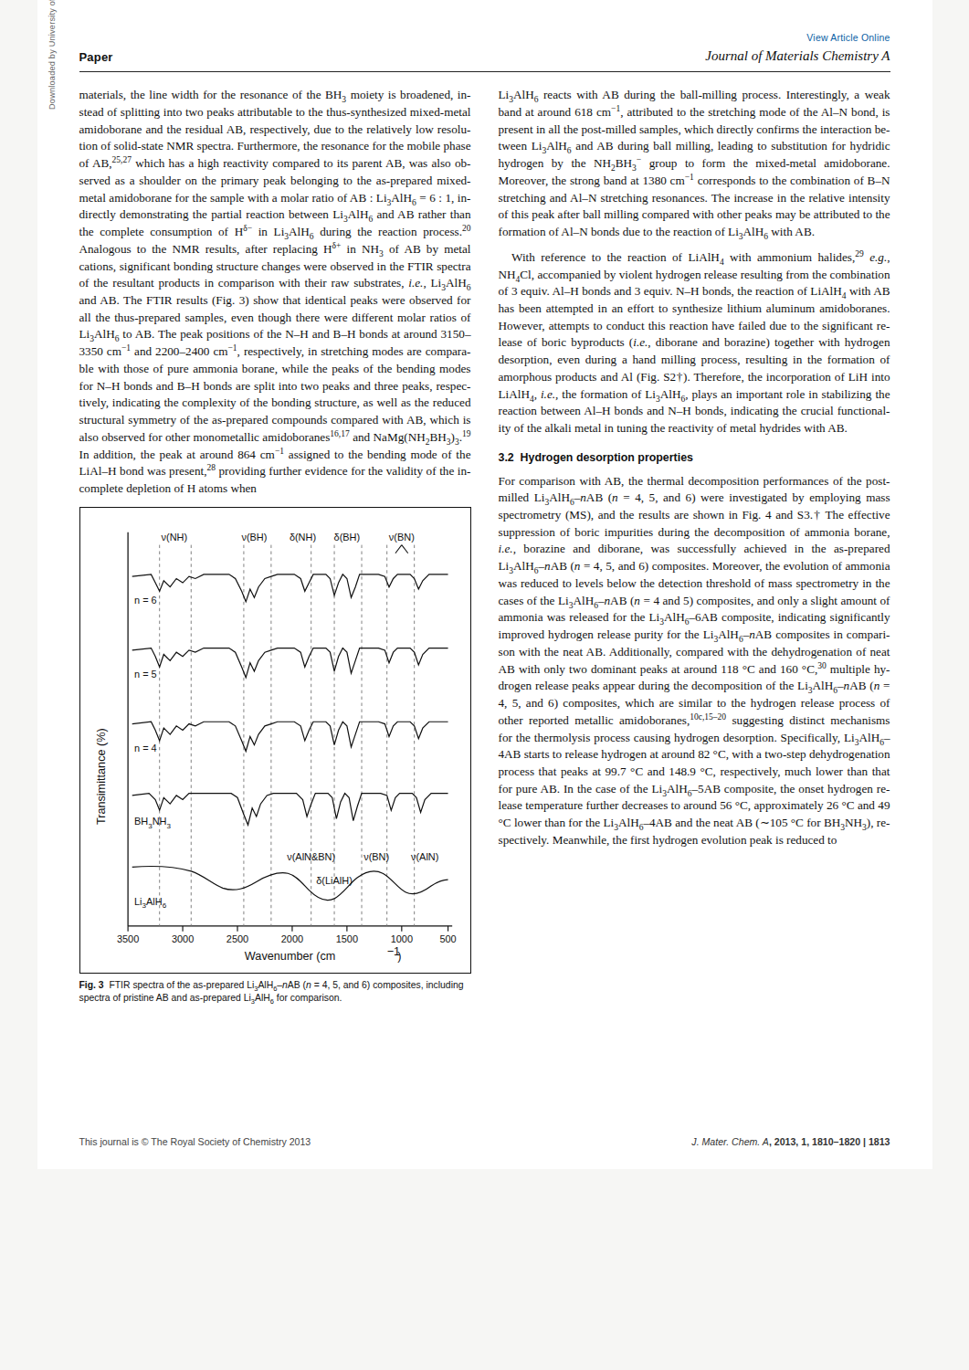Downloaded by University of Wollongong on 11 March 2013 · Published on 30 November 2012 on http://pubs.rsc.org | doi:10.1039/C2TA00697A
View Article Online
Paper
Journal of Materials Chemistry A
materials, the line width for the resonance of the BH3 moiety is broadened, instead of splitting into two peaks attributable to the thus-synthesized mixed-metal amidoborane and the residual AB, respectively, due to the relatively low resolution of solid-state NMR spectra. Furthermore, the resonance for the mobile phase of AB,25,27 which has a high reactivity compared to its parent AB, was also observed as a shoulder on the primary peak belonging to the as-prepared mixed-metal amidoborane for the sample with a molar ratio of AB : Li3AlH6 = 6 : 1, indirectly demonstrating the partial reaction between Li3AlH6 and AB rather than the complete consumption of Hδ− in Li3AlH6 during the reaction process.20 Analogous to the NMR results, after replacing Hδ+ in NH3 of AB by metal cations, significant bonding structure changes were observed in the FTIR spectra of the resultant products in comparison with their raw substrates, i.e., Li3AlH6 and AB. The FTIR results (Fig. 3) show that identical peaks were observed for all the thus-prepared samples, even though there were different molar ratios of Li3AlH6 to AB. The peak positions of the N–H and B–H bonds at around 3150–3350 cm−1 and 2200–2400 cm−1, respectively, in stretching modes are comparable with those of pure ammonia borane, while the peaks of the bending modes for N–H bonds and B–H bonds are split into two peaks and three peaks, respectively, indicating the complexity of the bonding structure, as well as the reduced structural symmetry of the as-prepared compounds compared with AB, which is also observed for other monometallic amidoboranes16,17 and NaMg(NH2BH3)3.19 In addition, the peak at around 864 cm−1 assigned to the bending mode of the LiAl–H bond was present,28 providing further evidence for the validity of the incomplete depletion of H atoms when
3500 3000 2500 2000 1500 1000 500 Wavenumber (cm −1 ) Transimittance (%) ν(NH) ν(BH) δ(NH) δ(BH) ν(BN) n = 6 n = 5 n = 4 BH3NH3 Li3AlH6 ν(AlN&BN) ν(BN) ν(AlN) δ(LiAlH)
Fig. 3 FTIR spectra of the as-prepared Li3AlH6–n AB (n = 4, 5, and 6) composites, including spectra of pristine AB and as-prepared Li3AlH6 for comparison.
Li3AlH6 reacts with AB during the ball-milling process. Interestingly, a weak band at around 618 cm−1, attributed to the stretching mode of the Al–N bond, is present in all the post-milled samples, which directly confirms the interaction between Li3AlH6 and AB during ball milling, leading to substitution for hydridic hydrogen by the NH2BH3− group to form the mixed-metal amidoborane. Moreover, the strong band at 1380 cm−1 corresponds to the combination of B–N stretching and Al–N stretching resonances. The increase in the relative intensity of this peak after ball milling compared with other peaks may be attributed to the formation of Al–N bonds due to the reaction of Li3AlH6 with AB.
With reference to the reaction of LiAlH4 with ammonium halides,29 e.g., NH4Cl, accompanied by violent hydrogen release resulting from the combination of 3 equiv. Al–H bonds and 3 equiv. N–H bonds, the reaction of LiAlH4 with AB has been attempted in an effort to synthesize lithium aluminum amidoboranes. However, attempts to conduct this reaction have failed due to the significant release of boric byproducts (i.e., diborane and borazine) together with hydrogen desorption, even during a hand milling process, resulting in the formation of amorphous products and Al (Fig. S2†). Therefore, the incorporation of LiH into LiAlH4, i.e., the formation of Li3AlH6, plays an important role in stabilizing the reaction between Al–H bonds and N–H bonds, indicating the crucial functionality of the alkali metal in tuning the reactivity of metal hydrides with AB.
3.2 Hydrogen desorption properties
For comparison with AB, the thermal decomposition performances of the post-milled Li3AlH6–n AB (n = 4, 5, and 6) were investigated by employing mass spectrometry (MS), and the results are shown in Fig. 4 and S3.† The effective suppression of boric impurities during the decomposition of ammonia borane, i.e., borazine and diborane, was successfully achieved in the as-prepared Li3AlH6–n AB (n = 4, 5, and 6) composites. Moreover, the evolution of ammonia was reduced to levels below the detection threshold of mass spectrometry in the cases of the Li3AlH6–n AB (n = 4 and 5) composites, and only a slight amount of ammonia was released for the Li3AlH6–6AB composite, indicating significantly improved hydrogen release purity for the Li3AlH6–n AB composites in comparison with the neat AB. Additionally, compared with the dehydrogenation of neat AB with only two dominant peaks at around 118 °C and 160 °C,30 multiple hydrogen release peaks appear during the decomposition of the Li3AlH6–n AB (n = 4, 5, and 6) composites, which are similar to the hydrogen release process of other reported metallic amidoboranes,10c,15–20 suggesting distinct mechanisms for the thermolysis process causing hydrogen desorption. Specifically, Li3AlH6–4AB starts to release hydrogen at around 82 °C, with a two-step dehydrogenation process that peaks at 99.7 °C and 148.9 °C, respectively, much lower than that for pure AB. In the case of the Li3AlH6–5AB composite, the onset hydrogen release temperature further decreases to around 56 °C, approximately 26 °C and 49 °C lower than for the Li3AlH6–4AB and the neat AB (∼105 °C for BH3NH3), respectively. Meanwhile, the first hydrogen evolution peak is reduced to
This journal is © The Royal Society of Chemistry 2013
J. Mater. Chem. A, 2013, 1, 1810–1820 | 1813